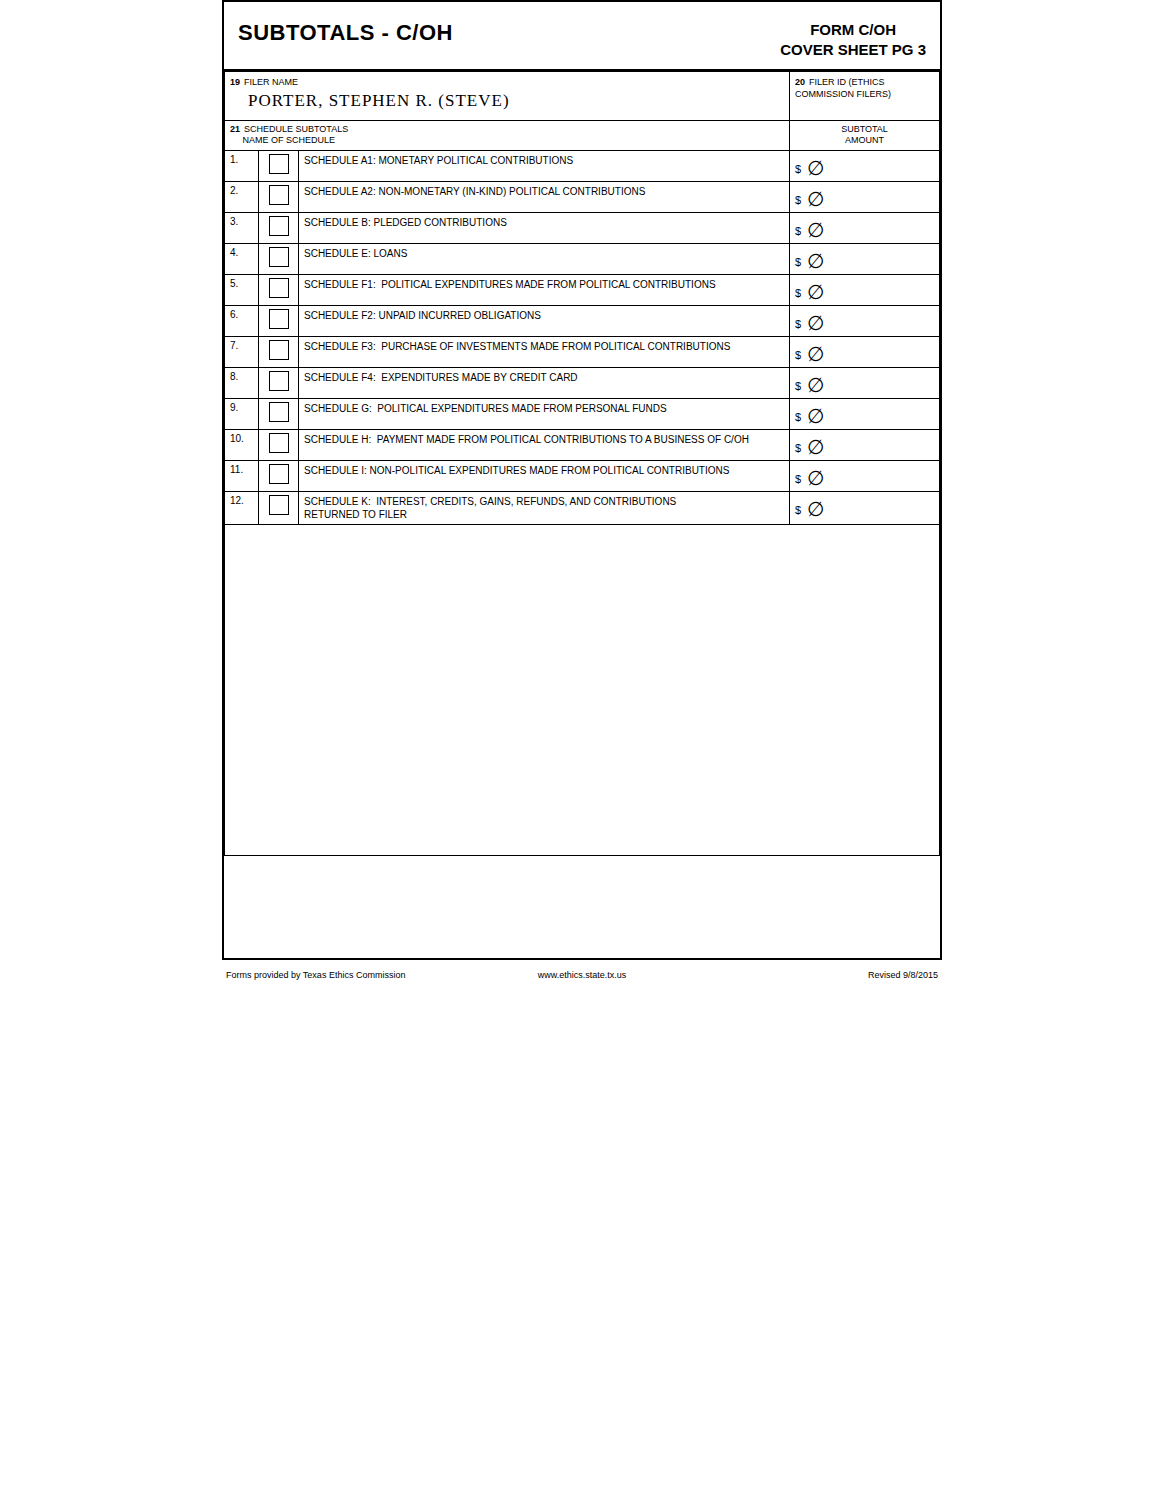SUBTOTALS - C/OH
FORM C/OH
COVER SHEET PG 3
| 19 FILER NAME PORTER, STEPHEN R. (STEVE) | 20 Filer ID (Ethics Commission Filers) |
| 21 SCHEDULE SUBTOTALS NAME OF SCHEDULE | SUBTOTAL AMOUNT |
| 1. | | SCHEDULE A1: MONETARY POLITICAL CONTRIBUTIONS | $ ∅ |
| 2. | | SCHEDULE A2: NON-MONETARY (IN-KIND) POLITICAL CONTRIBUTIONS | $ ∅ |
| 3. | | SCHEDULE B: PLEDGED CONTRIBUTIONS | $ ∅ |
| 4. | | SCHEDULE E: LOANS | $ ∅ |
| 5. | | SCHEDULE F1: POLITICAL EXPENDITURES MADE FROM POLITICAL CONTRIBUTIONS | $ ∅ |
| 6. | | SCHEDULE F2: UNPAID INCURRED OBLIGATIONS | $ ∅ |
| 7. | | SCHEDULE F3: PURCHASE OF INVESTMENTS MADE FROM POLITICAL CONTRIBUTIONS | $ ∅ |
| 8. | | SCHEDULE F4: EXPENDITURES MADE BY CREDIT CARD | $ ∅ |
| 9. | | SCHEDULE G: POLITICAL EXPENDITURES MADE FROM PERSONAL FUNDS | $ ∅ |
| 10. | | SCHEDULE H: PAYMENT MADE FROM POLITICAL CONTRIBUTIONS TO A BUSINESS OF C/OH | $ ∅ |
| 11. | | SCHEDULE I: NON-POLITICAL EXPENDITURES MADE FROM POLITICAL CONTRIBUTIONS | $ ∅ |
| 12. | | SCHEDULE K: INTEREST, CREDITS, GAINS, REFUNDS, AND CONTRIBUTIONS RETURNED TO FILER | $ ∅ |
Forms provided by Texas Ethics Commission
www.ethics.state.tx.us
Revised 9/8/2015